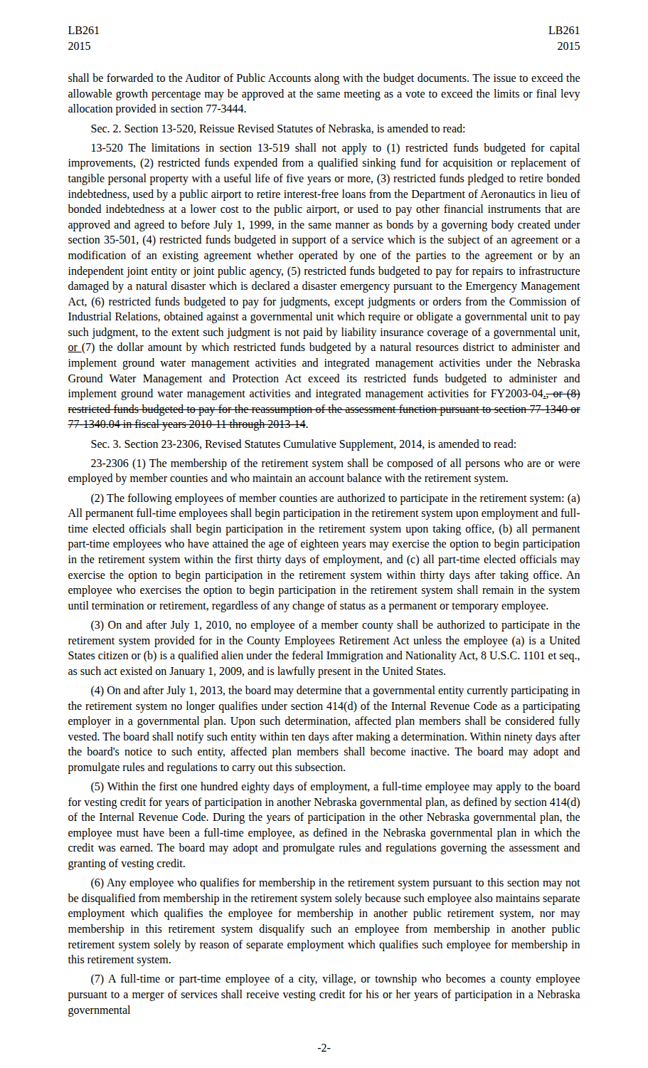LB261
2015
LB261
2015
shall be forwarded to the Auditor of Public Accounts along with the budget documents. The issue to exceed the allowable growth percentage may be approved at the same meeting as a vote to exceed the limits or final levy allocation provided in section 77-3444.
Sec. 2. Section 13-520, Reissue Revised Statutes of Nebraska, is amended to read:
13-520 The limitations in section 13-519 shall not apply to (1) restricted funds budgeted for capital improvements, (2) restricted funds expended from a qualified sinking fund for acquisition or replacement of tangible personal property with a useful life of five years or more, (3) restricted funds pledged to retire bonded indebtedness, used by a public airport to retire interest-free loans from the Department of Aeronautics in lieu of bonded indebtedness at a lower cost to the public airport, or used to pay other financial instruments that are approved and agreed to before July 1, 1999, in the same manner as bonds by a governing body created under section 35-501, (4) restricted funds budgeted in support of a service which is the subject of an agreement or a modification of an existing agreement whether operated by one of the parties to the agreement or by an independent joint entity or joint public agency, (5) restricted funds budgeted to pay for repairs to infrastructure damaged by a natural disaster which is declared a disaster emergency pursuant to the Emergency Management Act, (6) restricted funds budgeted to pay for judgments, except judgments or orders from the Commission of Industrial Relations, obtained against a governmental unit which require or obligate a governmental unit to pay such judgment, to the extent such judgment is not paid by liability insurance coverage of a governmental unit, or (7) the dollar amount by which restricted funds budgeted by a natural resources district to administer and implement ground water management activities and integrated management activities under the Nebraska Ground Water Management and Protection Act exceed its restricted funds budgeted to administer and implement ground water management activities and integrated management activities for FY2003-04., or (8) restricted funds budgeted to pay for the reassumption of the assessment function pursuant to section 77-1340 or 77-1340.04 in fiscal years 2010-11 through 2013-14.
Sec. 3. Section 23-2306, Revised Statutes Cumulative Supplement, 2014, is amended to read:
23-2306 (1) The membership of the retirement system shall be composed of all persons who are or were employed by member counties and who maintain an account balance with the retirement system.
(2) The following employees of member counties are authorized to participate in the retirement system: (a) All permanent full-time employees shall begin participation in the retirement system upon employment and full-time elected officials shall begin participation in the retirement system upon taking office, (b) all permanent part-time employees who have attained the age of eighteen years may exercise the option to begin participation in the retirement system within the first thirty days of employment, and (c) all part-time elected officials may exercise the option to begin participation in the retirement system within thirty days after taking office. An employee who exercises the option to begin participation in the retirement system shall remain in the system until termination or retirement, regardless of any change of status as a permanent or temporary employee.
(3) On and after July 1, 2010, no employee of a member county shall be authorized to participate in the retirement system provided for in the County Employees Retirement Act unless the employee (a) is a United States citizen or (b) is a qualified alien under the federal Immigration and Nationality Act, 8 U.S.C. 1101 et seq., as such act existed on January 1, 2009, and is lawfully present in the United States.
(4) On and after July 1, 2013, the board may determine that a governmental entity currently participating in the retirement system no longer qualifies under section 414(d) of the Internal Revenue Code as a participating employer in a governmental plan. Upon such determination, affected plan members shall be considered fully vested. The board shall notify such entity within ten days after making a determination. Within ninety days after the board's notice to such entity, affected plan members shall become inactive. The board may adopt and promulgate rules and regulations to carry out this subsection.
(5) Within the first one hundred eighty days of employment, a full-time employee may apply to the board for vesting credit for years of participation in another Nebraska governmental plan, as defined by section 414(d) of the Internal Revenue Code. During the years of participation in the other Nebraska governmental plan, the employee must have been a full-time employee, as defined in the Nebraska governmental plan in which the credit was earned. The board may adopt and promulgate rules and regulations governing the assessment and granting of vesting credit.
(6) Any employee who qualifies for membership in the retirement system pursuant to this section may not be disqualified from membership in the retirement system solely because such employee also maintains separate employment which qualifies the employee for membership in another public retirement system, nor may membership in this retirement system disqualify such an employee from membership in another public retirement system solely by reason of separate employment which qualifies such employee for membership in this retirement system.
(7) A full-time or part-time employee of a city, village, or township who becomes a county employee pursuant to a merger of services shall receive vesting credit for his or her years of participation in a Nebraska governmental
-2-